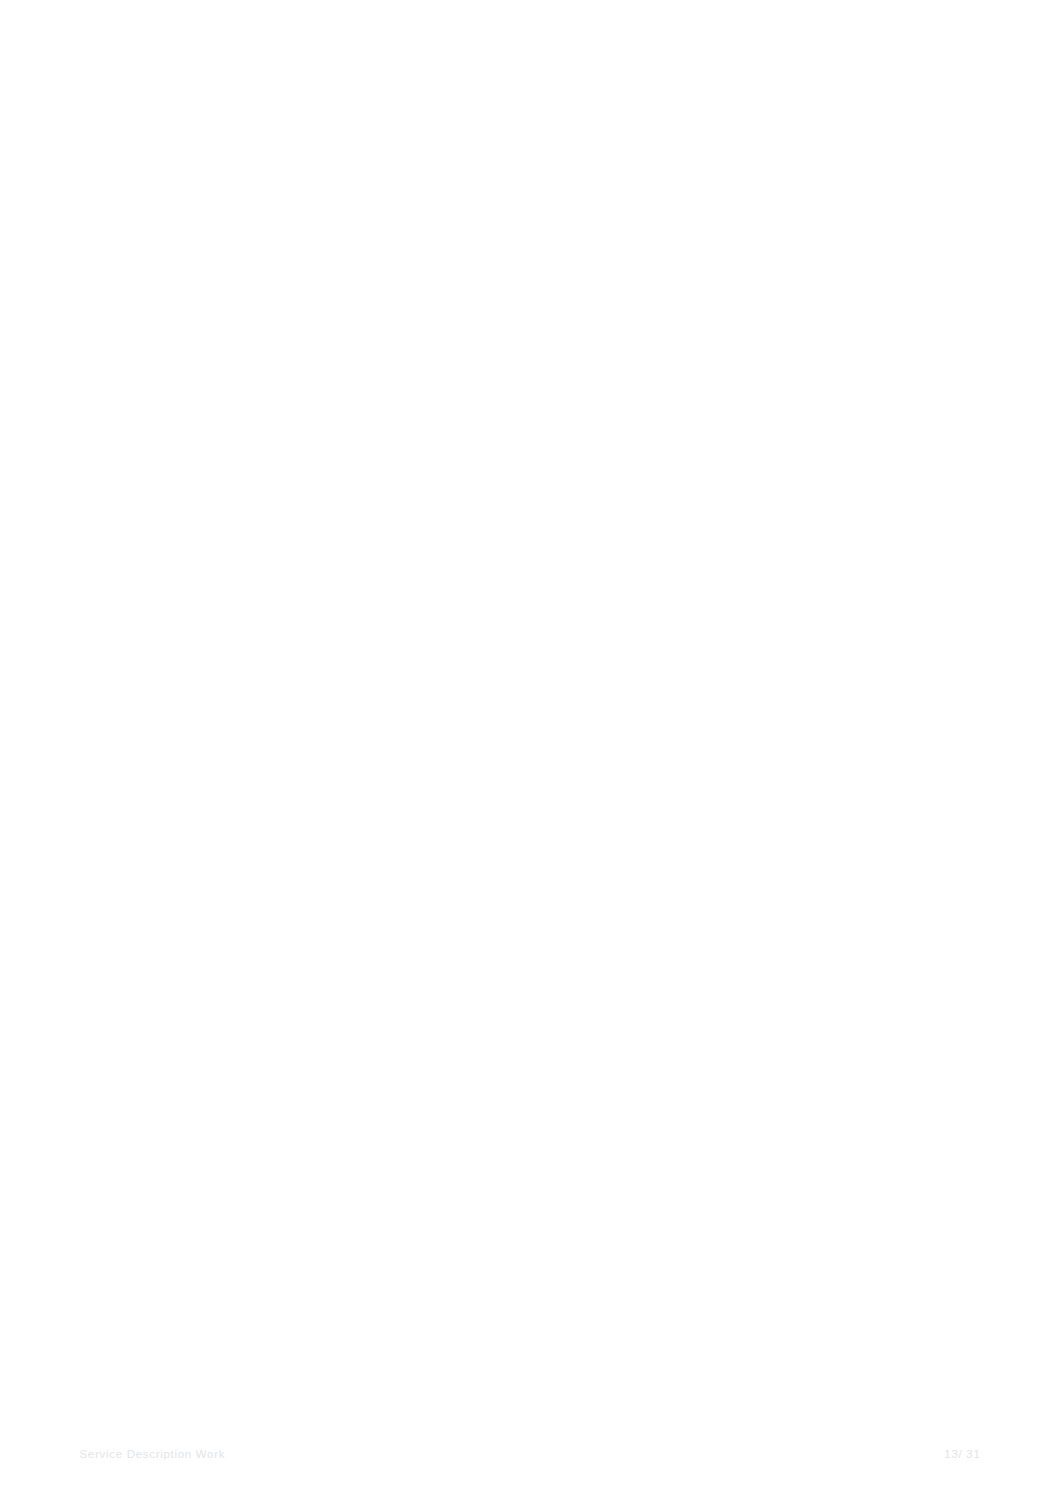Service Description Work 13/ 31